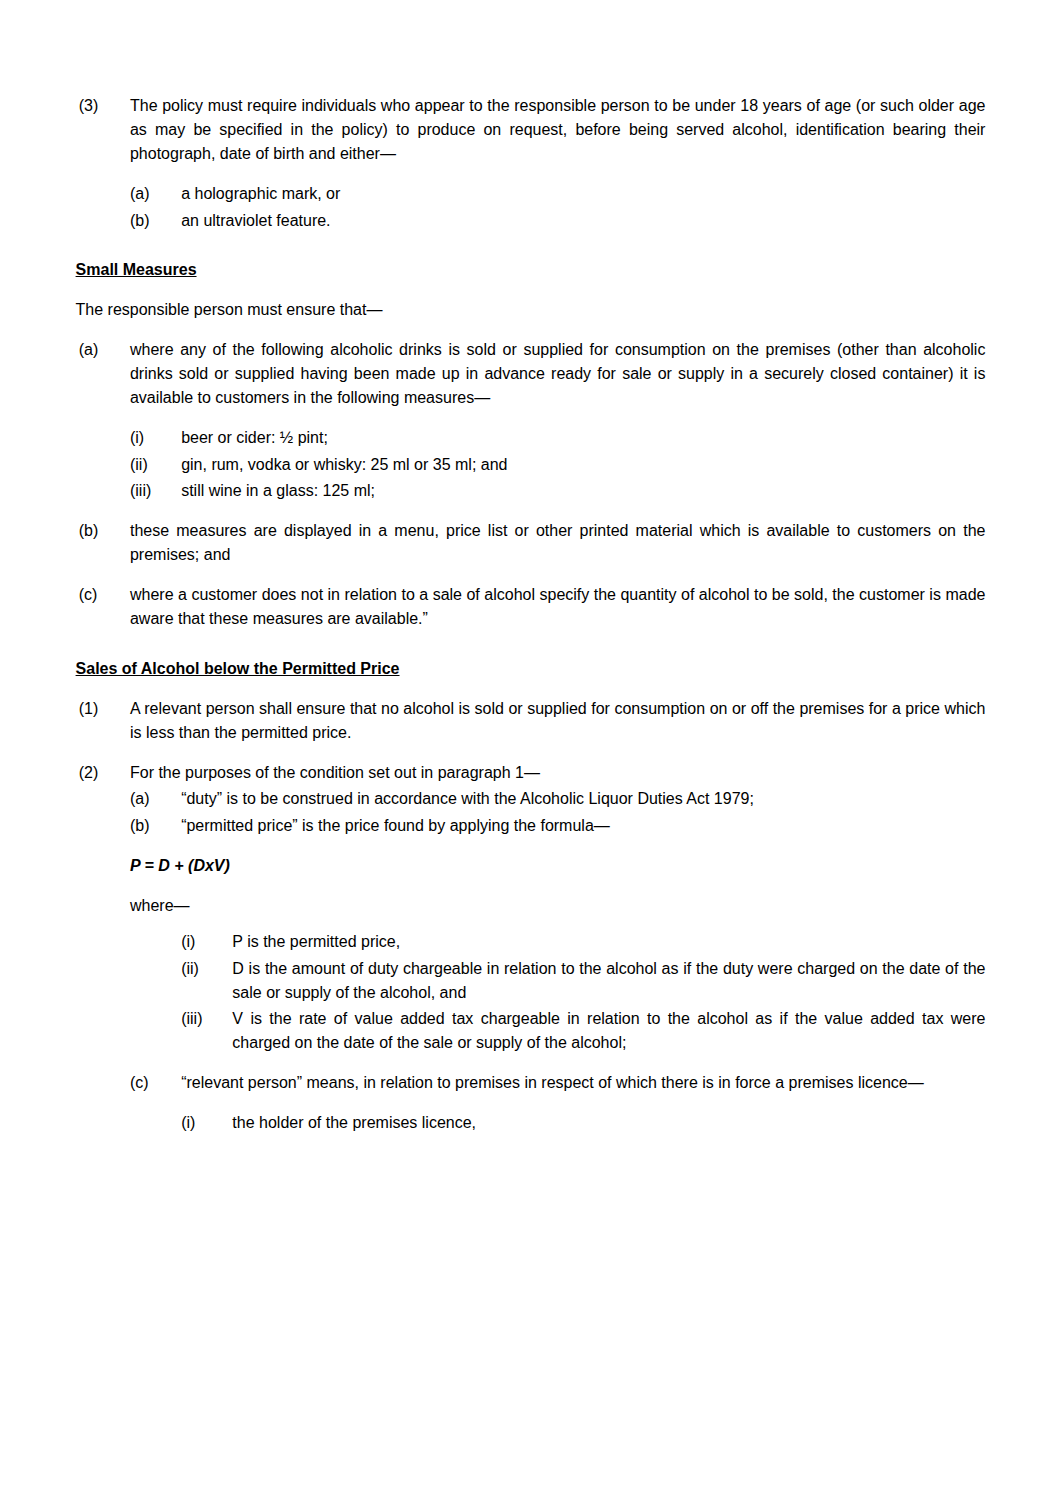(3)
The policy must require individuals who appear to the responsible person to be under 18 years of age (or such older age as may be specified in the policy) to produce on request, before being served alcohol, identification bearing their photograph, date of birth and either—
(a)
a holographic mark, or
(b)
an ultraviolet feature.
Small Measures
The responsible person must ensure that—
(a)
where any of the following alcoholic drinks is sold or supplied for consumption on the premises (other than alcoholic drinks sold or supplied having been made up in advance ready for sale or supply in a securely closed container) it is available to customers in the following measures—
(i)
beer or cider: ½ pint;
(ii)
gin, rum, vodka or whisky: 25 ml or 35 ml; and
(iii)
still wine in a glass: 125 ml;
(b)
these measures are displayed in a menu, price list or other printed material which is available to customers on the premises; and
(c)
where a customer does not in relation to a sale of alcohol specify the quantity of alcohol to be sold, the customer is made aware that these measures are available.”
Sales of Alcohol below the Permitted Price
(1)
A relevant person shall ensure that no alcohol is sold or supplied for consumption on or off the premises for a price which is less than the permitted price.
(2)
For the purposes of the condition set out in paragraph 1—
(a)
“duty” is to be construed in accordance with the Alcoholic Liquor Duties Act 1979;
(b)
“permitted price” is the price found by applying the formula—
P = D + (DxV)
where—
(i)
P is the permitted price,
(ii)
D is the amount of duty chargeable in relation to the alcohol as if the duty were charged on the date of the sale or supply of the alcohol, and
(iii)
V is the rate of value added tax chargeable in relation to the alcohol as if the value added tax were charged on the date of the sale or supply of the alcohol;
(c)
“relevant person” means, in relation to premises in respect of which there is in force a premises licence—
(i)
the holder of the premises licence,